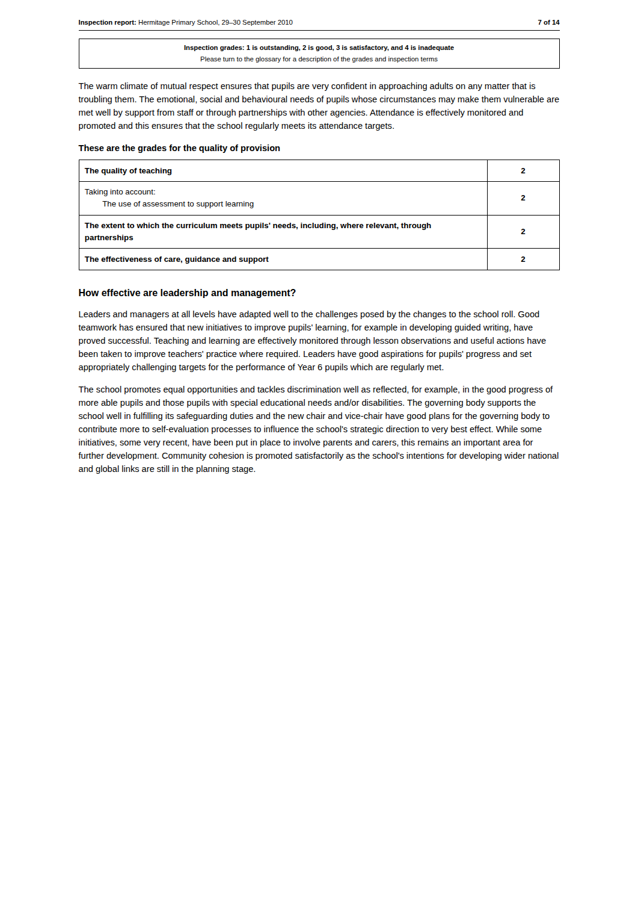Inspection report: Hermitage Primary School, 29–30 September 2010
7 of 14
Inspection grades: 1 is outstanding, 2 is good, 3 is satisfactory, and 4 is inadequate
Please turn to the glossary for a description of the grades and inspection terms
The warm climate of mutual respect ensures that pupils are very confident in approaching adults on any matter that is troubling them. The emotional, social and behavioural needs of pupils whose circumstances may make them vulnerable are met well by support from staff or through partnerships with other agencies. Attendance is effectively monitored and promoted and this ensures that the school regularly meets its attendance targets.
These are the grades for the quality of provision
| The quality of teaching | 2 |
| Taking into account: The use of assessment to support learning | 2 |
| The extent to which the curriculum meets pupils' needs, including, where relevant, through partnerships | 2 |
| The effectiveness of care, guidance and support | 2 |
How effective are leadership and management?
Leaders and managers at all levels have adapted well to the challenges posed by the changes to the school roll. Good teamwork has ensured that new initiatives to improve pupils' learning, for example in developing guided writing, have proved successful. Teaching and learning are effectively monitored through lesson observations and useful actions have been taken to improve teachers' practice where required. Leaders have good aspirations for pupils' progress and set appropriately challenging targets for the performance of Year 6 pupils which are regularly met.
The school promotes equal opportunities and tackles discrimination well as reflected, for example, in the good progress of more able pupils and those pupils with special educational needs and/or disabilities. The governing body supports the school well in fulfilling its safeguarding duties and the new chair and vice-chair have good plans for the governing body to contribute more to self-evaluation processes to influence the school's strategic direction to very best effect. While some initiatives, some very recent, have been put in place to involve parents and carers, this remains an important area for further development. Community cohesion is promoted satisfactorily as the school's intentions for developing wider national and global links are still in the planning stage.